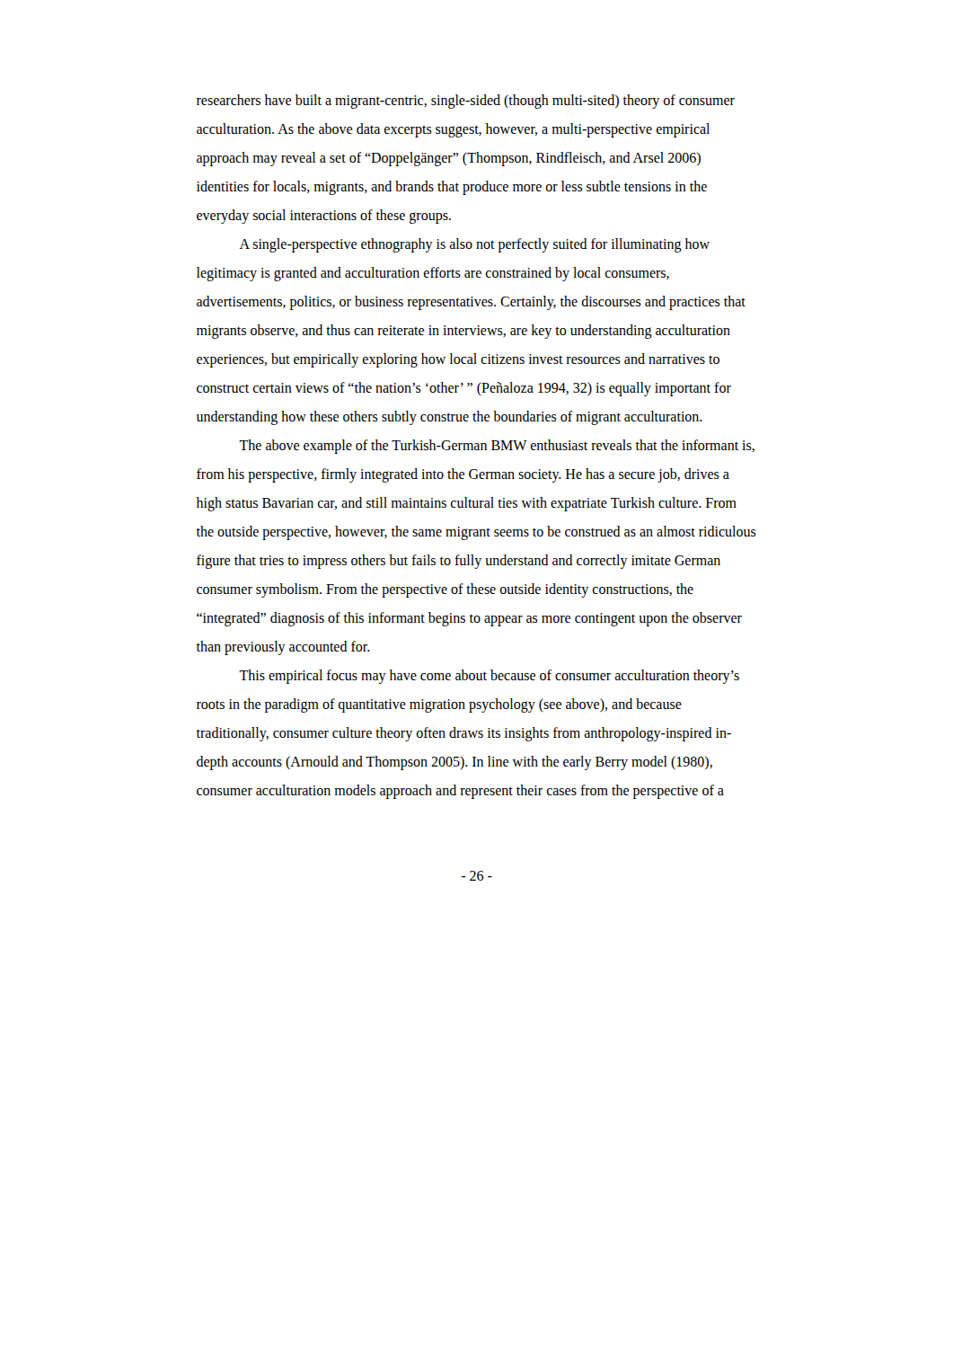researchers have built a migrant-centric, single-sided (though multi-sited) theory of consumer acculturation. As the above data excerpts suggest, however, a multi-perspective empirical approach may reveal a set of “Doppelgänger” (Thompson, Rindfleisch, and Arsel 2006) identities for locals, migrants, and brands that produce more or less subtle tensions in the everyday social interactions of these groups.
A single-perspective ethnography is also not perfectly suited for illuminating how legitimacy is granted and acculturation efforts are constrained by local consumers, advertisements, politics, or business representatives. Certainly, the discourses and practices that migrants observe, and thus can reiterate in interviews, are key to understanding acculturation experiences, but empirically exploring how local citizens invest resources and narratives to construct certain views of “the nation’s ‘other’ ” (Peñaloza 1994, 32) is equally important for understanding how these others subtly construe the boundaries of migrant acculturation.
The above example of the Turkish-German BMW enthusiast reveals that the informant is, from his perspective, firmly integrated into the German society. He has a secure job, drives a high status Bavarian car, and still maintains cultural ties with expatriate Turkish culture. From the outside perspective, however, the same migrant seems to be construed as an almost ridiculous figure that tries to impress others but fails to fully understand and correctly imitate German consumer symbolism. From the perspective of these outside identity constructions, the “integrated” diagnosis of this informant begins to appear as more contingent upon the observer than previously accounted for.
This empirical focus may have come about because of consumer acculturation theory’s roots in the paradigm of quantitative migration psychology (see above), and because traditionally, consumer culture theory often draws its insights from anthropology-inspired in-depth accounts (Arnould and Thompson 2005). In line with the early Berry model (1980), consumer acculturation models approach and represent their cases from the perspective of a
- 26 -